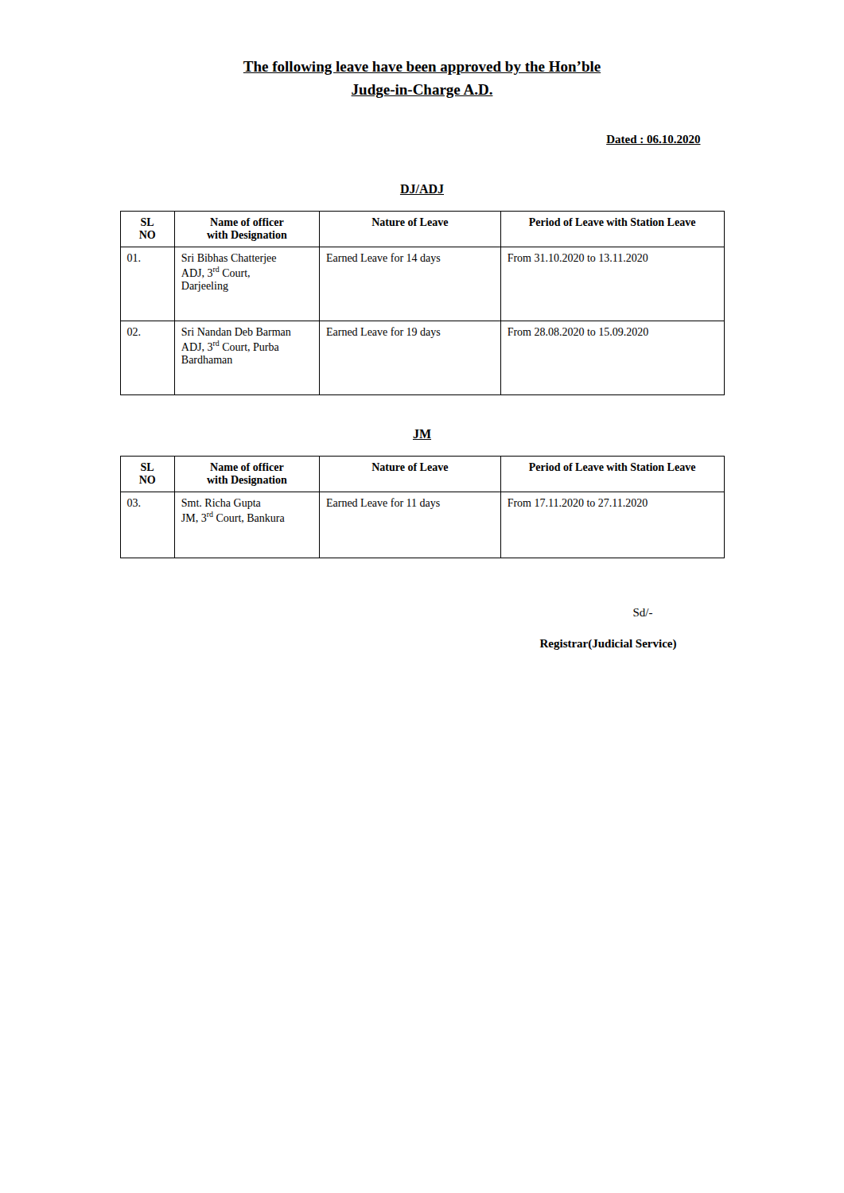The following leave have been approved by the Hon’ble
Judge-in-Charge A.D.
Dated : 06.10.2020
DJ/ADJ
| SL NO | Name of officer with Designation | Nature of Leave | Period of Leave with Station Leave |
| --- | --- | --- | --- |
| 01. | Sri Bibhas Chatterjee ADJ, 3 rd Court, Darjeeling | Earned Leave for 14 days | From 31.10.2020 to 13.11.2020 |
| 02. | Sri Nandan Deb Barman ADJ, 3 rd Court, Purba Bardhaman | Earned Leave for 19 days | From 28.08.2020 to 15.09.2020 |
JM
| SL NO | Name of officer with Designation | Nature of Leave | Period of Leave with Station Leave |
| --- | --- | --- | --- |
| 03. | Smt. Richa Gupta JM, 3 rd Court, Bankura | Earned Leave for 11 days | From 17.11.2020 to 27.11.2020 |
Sd/-
Registrar(Judicial Service)